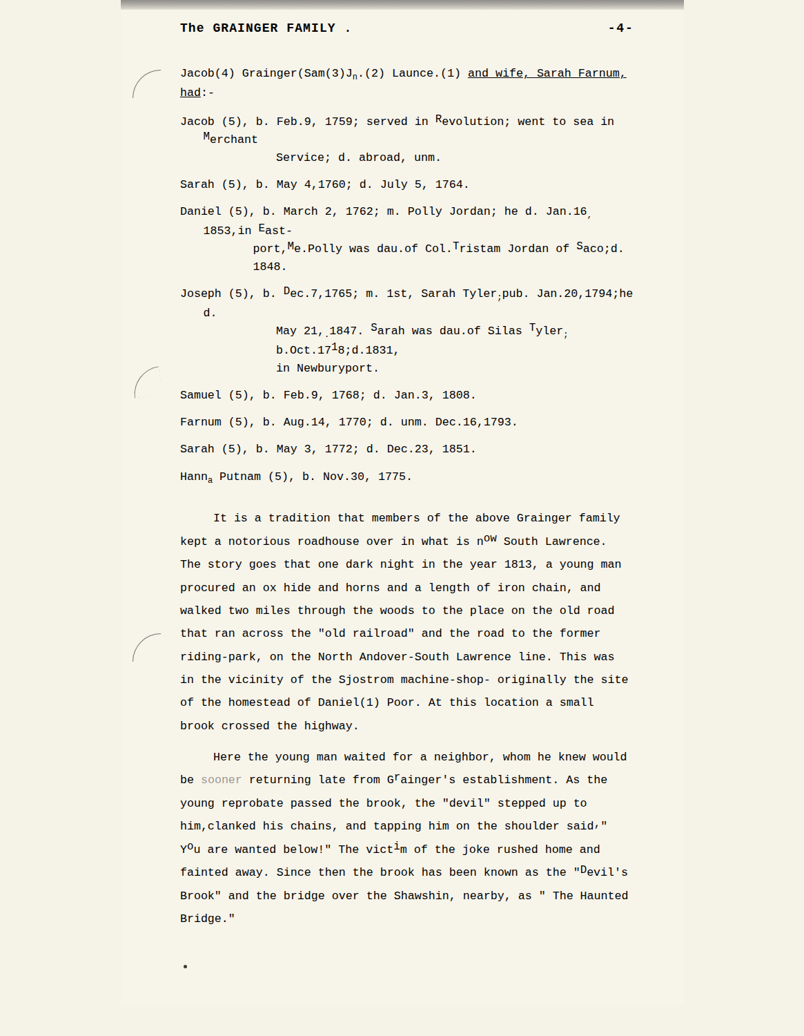The GRAINGER FAMILY . -4-
Jacob(4) Grainger(Sam(3)Jn.(2) Launce.(1) and wife, Sarah Farnum, had:-
Jacob (5), b. Feb.9, 1759; served in Revolution; went to sea in Merchant Service; d. abroad, unm.
Sarah (5), b. May 4,1760; d. July 5, 1764.
Daniel (5), b. March 2, 1762; m. Polly Jordan; he d. Jan.16, 1853,in East- port,Me.Polly was dau.of Col.Tristam Jordan of Saco;d. 1848.
Joseph (5), b. Dec.7,1765; m. 1st, Sarah Tyler; pub. Jan.20,1794;he d. May 21,. 1847. Sarah was dau.of Silas Tyler; b.Oct.1718;d.1831, in Newburyport.
Samuel (5), b. Feb.9, 1768; d. Jan.3, 1808.
Farnum (5), b. Aug.14, 1770; d. unm. Dec.16,1793.
Sarah (5), b. May 3, 1772; d. Dec.23, 1851.
Hanna Putnam (5), b. Nov.30, 1775.
It is a tradition that members of the above Grainger family kept a notorious roadhouse over in what is now South Lawrence. The story goes that one dark night in the year 1813, a young man procured an ox hide and horns and a length of iron chain, and walked two miles through the woods to the place on the old road that ran across the "old railroad" and the road to the former riding-park, on the North Andover-South Lawrence line. This was in the vicinity of the Sjostrom machine-shop- originally the site of the homestead of Daniel(1) Poor. At this location a small brook crossed the highway.
Here the young man waited for a neighbor, whom he knew would be sooner returning late from Grainger's establishment. As the young reprobate passed the brook, the "devil" stepped up to him,clanked his chains, and tapping him on the shoulder said," You are wanted below!" The victim of the joke rushed home and fainted away. Since then the brook has been known as the "Devil's Brook" and the bridge over the Shawshin, nearby, as " The Haunted Bridge."